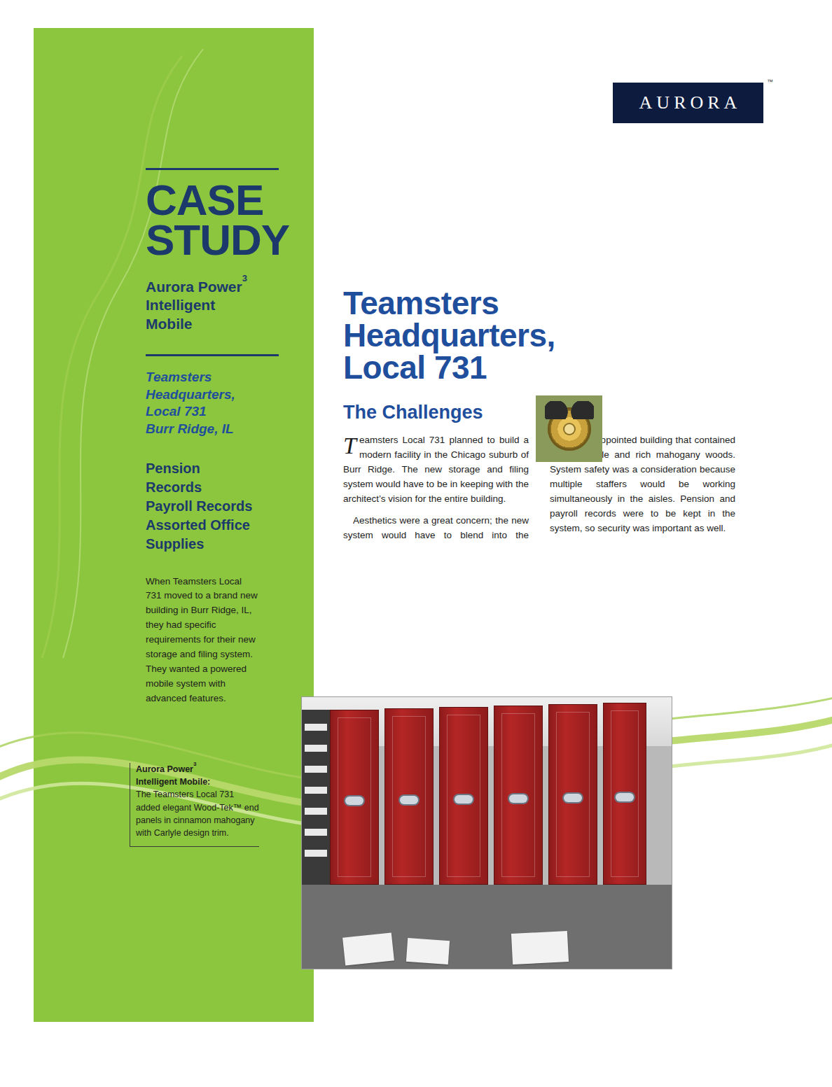AURORA
™
CASE
STUDY
Aurora Power3
Intelligent Mobile
Teamsters Headquarters,
Local 731
Burr Ridge, IL
Pension Records
Payroll Records
Assorted Office Supplies
When Teamsters Local 731 moved to a brand new building in Burr Ridge, IL, they had specific requirements for their new storage and filing system. They wanted a powered mobile system with advanced features.
Aurora Power3
Intelligent Mobile:
The Teamsters Local 731 added elegant Wood-Tek™ end panels in cinnamon mahogany with Carlyle design trim.
Teamsters
Headquarters,
Local 731
The Challenges
Teamsters Local 731 planned to build a modern facility in the Chicago suburb of Burr Ridge. The new storage and filing system would have to be in keeping with the architect’s vision for the entire building.
Aesthetics were a great concern; the new system would have to blend into the beautifully appointed building that contained Italian marble and rich mahogany woods. System safety was a consideration because multiple staffers would be working simultaneously in the aisles. Pension and payroll records were to be kept in the system, so security was important as well.